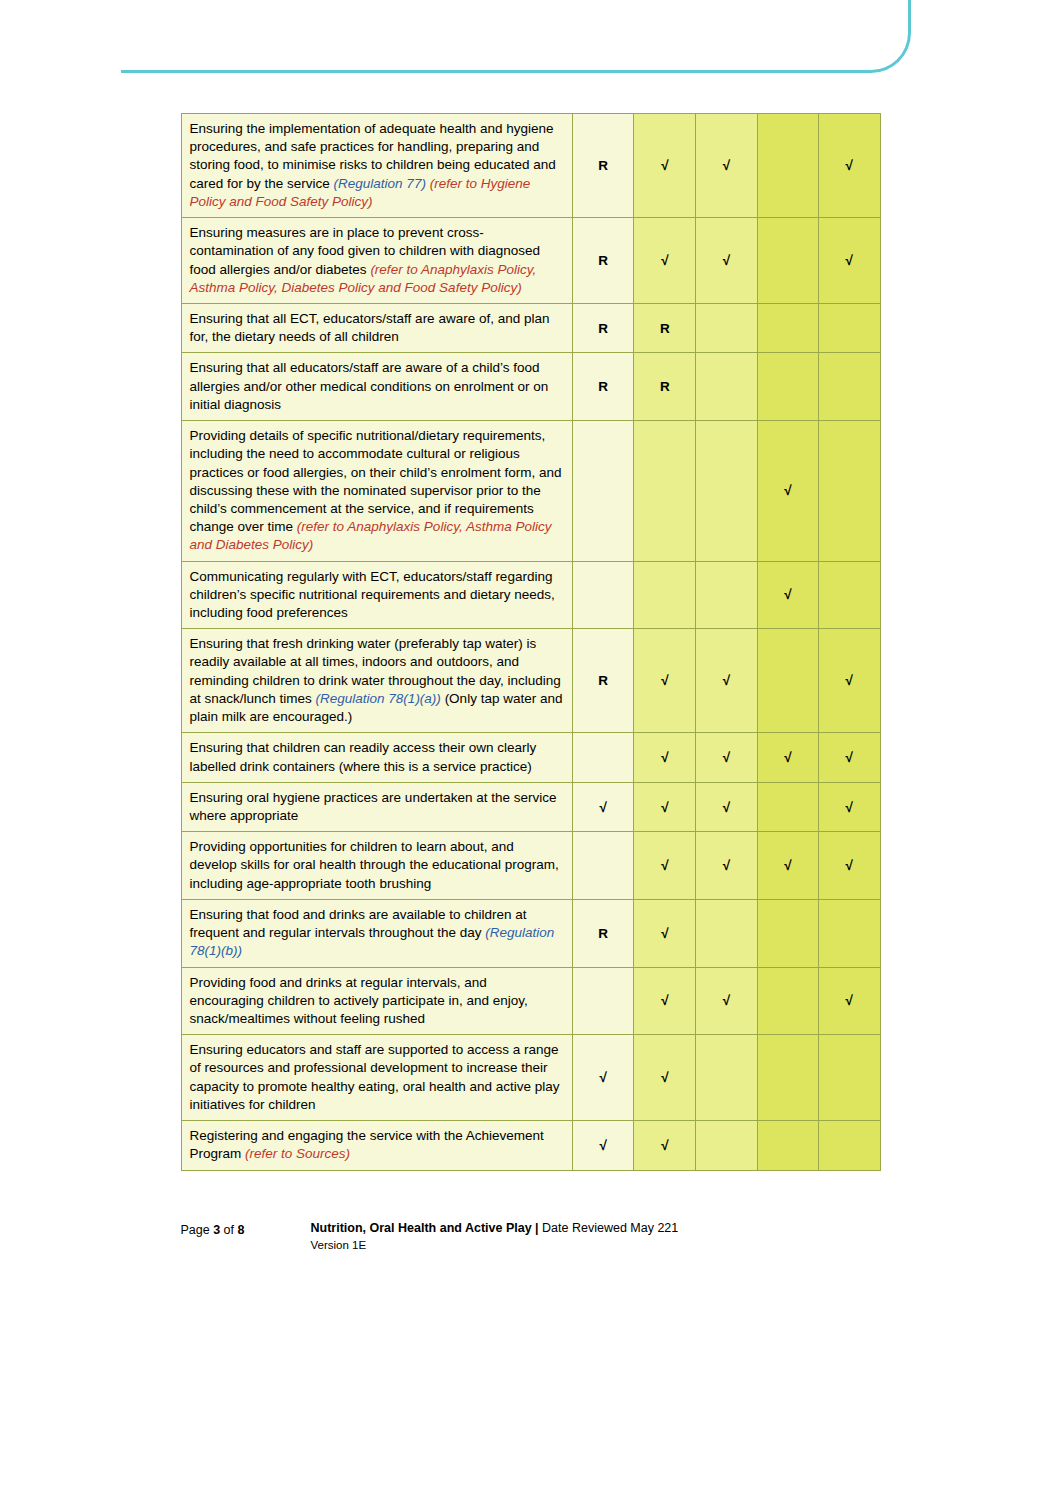| Ensuring the implementation of adequate health and hygiene procedures, and safe practices for handling, preparing and storing food, to minimise risks to children being educated and cared for by the service (Regulation 77) (refer to Hygiene Policy and Food Safety Policy) | R | √ | √ | | √ |
| Ensuring measures are in place to prevent cross-contamination of any food given to children with diagnosed food allergies and/or diabetes (refer to Anaphylaxis Policy, Asthma Policy, Diabetes Policy and Food Safety Policy) | R | √ | √ | | √ |
| Ensuring that all ECT, educators/staff are aware of, and plan for, the dietary needs of all children | R | R | | | |
| Ensuring that all educators/staff are aware of a child’s food allergies and/or other medical conditions on enrolment or on initial diagnosis | R | R | | | |
| Providing details of specific nutritional/dietary requirements, including the need to accommodate cultural or religious practices or food allergies, on their child’s enrolment form, and discussing these with the nominated supervisor prior to the child’s commencement at the service, and if requirements change over time (refer to Anaphylaxis Policy, Asthma Policy and Diabetes Policy) | | | | √ | |
| Communicating regularly with ECT, educators/staff regarding children’s specific nutritional requirements and dietary needs, including food preferences | | | | √ | |
| Ensuring that fresh drinking water (preferably tap water) is readily available at all times, indoors and outdoors, and reminding children to drink water throughout the day, including at snack/lunch times (Regulation 78(1)(a)) (Only tap water and plain milk are encouraged.) | R | √ | √ | | √ |
| Ensuring that children can readily access their own clearly labelled drink containers (where this is a service practice) | | √ | √ | √ | √ |
| Ensuring oral hygiene practices are undertaken at the service where appropriate | √ | √ | √ | | √ |
| Providing opportunities for children to learn about, and develop skills for oral health through the educational program, including age-appropriate tooth brushing | | √ | √ | √ | √ |
| Ensuring that food and drinks are available to children at frequent and regular intervals throughout the day (Regulation 78(1)(b)) | R | √ | | | |
| Providing food and drinks at regular intervals, and encouraging children to actively participate in, and enjoy, snack/mealtimes without feeling rushed | | √ | √ | | √ |
| Ensuring educators and staff are supported to access a range of resources and professional development to increase their capacity to promote healthy eating, oral health and active play initiatives for children | √ | √ | | | |
| Registering and engaging the service with the Achievement Program (refer to Sources) | √ | √ | | | |
Page 3 of 8
Nutrition, Oral Health and Active Play | Date Reviewed May 221
Version 1E